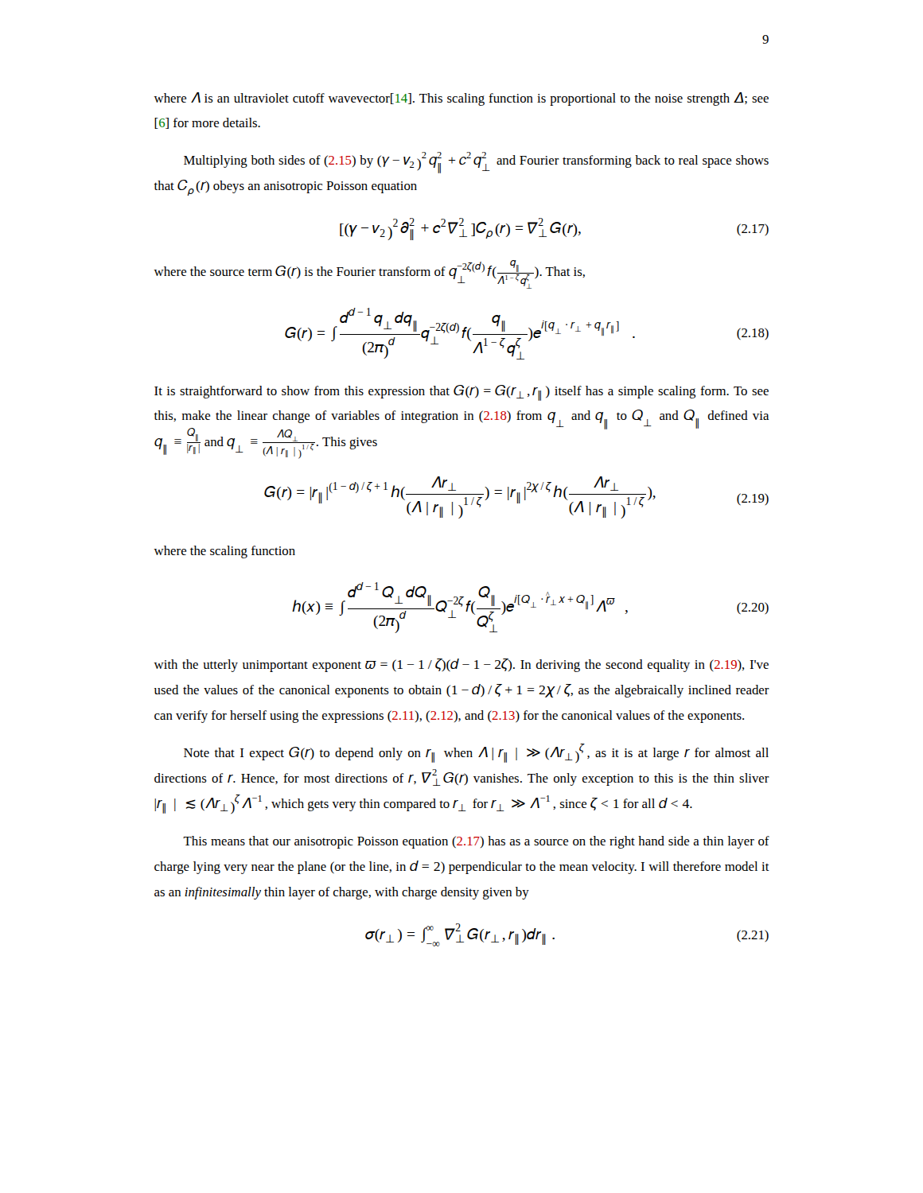9
where Λ is an ultraviolet cutoff wavevector[14]. This scaling function is proportional to the noise strength Δ; see [6] for more details.
Multiplying both sides of (2.15) by (γ−v2)2q∥2+c2q⊥2 and Fourier transforming back to real space shows that Cρ(r) obeys an anisotropic Poisson equation
[ (γ−v2)2 ∂∥2 + c2 ∇⊥2 ] Cρ(r) = ∇⊥2 G(r) , (2.17)
where the source term G(r) is the Fourier transform of q⊥−2ζ(d)f(q∥Λ1−ζq⊥ζ). That is,
G(r) = ∫ dd−1q⊥dq∥ (2π)d q⊥−2ζ(d) f (q∥Λ1−ζq⊥ζ) ei[q⊥·r⊥+q∥r∥] . (2.18)
It is straightforward to show from this expression that G(r)=G(r⊥,r∥) itself has a simple scaling form. To see this, make the linear change of variables of integration in (2.18) from q⊥ and q∥ to Q⊥ and Q∥ defined via q∥≡Q∥|r∥| and q⊥≡ΛQ⊥(Λ|r∥|)1/ζ. This gives
G(r) = |r∥|(1−d)/ζ+1 h (Λr⊥(Λ|r∥|)1/ζ) = |r∥|2χ/ζ h (Λr⊥(Λ|r∥|)1/ζ) , (2.19)
where the scaling function
h(x) ≡ ∫ dd−1Q⊥dQ∥ (2π)d Q⊥−2ζ f (Q∥Q⊥ζ) ei[Q⊥·r^⊥x+Q∥] Λϖ , (2.20)
with the utterly unimportant exponent ϖ=(1−1/ζ)(d−1−2ζ). In deriving the second equality in (2.19), I've used the values of the canonical exponents to obtain (1−d)/ζ+1=2χ/ζ, as the algebraically inclined reader can verify for herself using the expressions (2.11), (2.12), and (2.13) for the canonical values of the exponents.
Note that I expect G(r) to depend only on r∥ when Λ|r∥|≫(Λr⊥)ζ, as it is at large r for almost all directions of r. Hence, for most directions of r, ∇⊥2G(r) vanishes. The only exception to this is the thin sliver |r∥|≲(Λr⊥)ζΛ−1, which gets very thin compared to r⊥ for r⊥≫Λ−1, since ζ<1 for all d<4.
This means that our anisotropic Poisson equation (2.17) has as a source on the right hand side a thin layer of charge lying very near the plane (or the line, in d=2) perpendicular to the mean velocity. I will therefore model it as an infinitesimally thin layer of charge, with charge density given by
σ(r⊥) = ∫−∞∞ ∇⊥2 G(r⊥,r∥) dr∥ . (2.21)